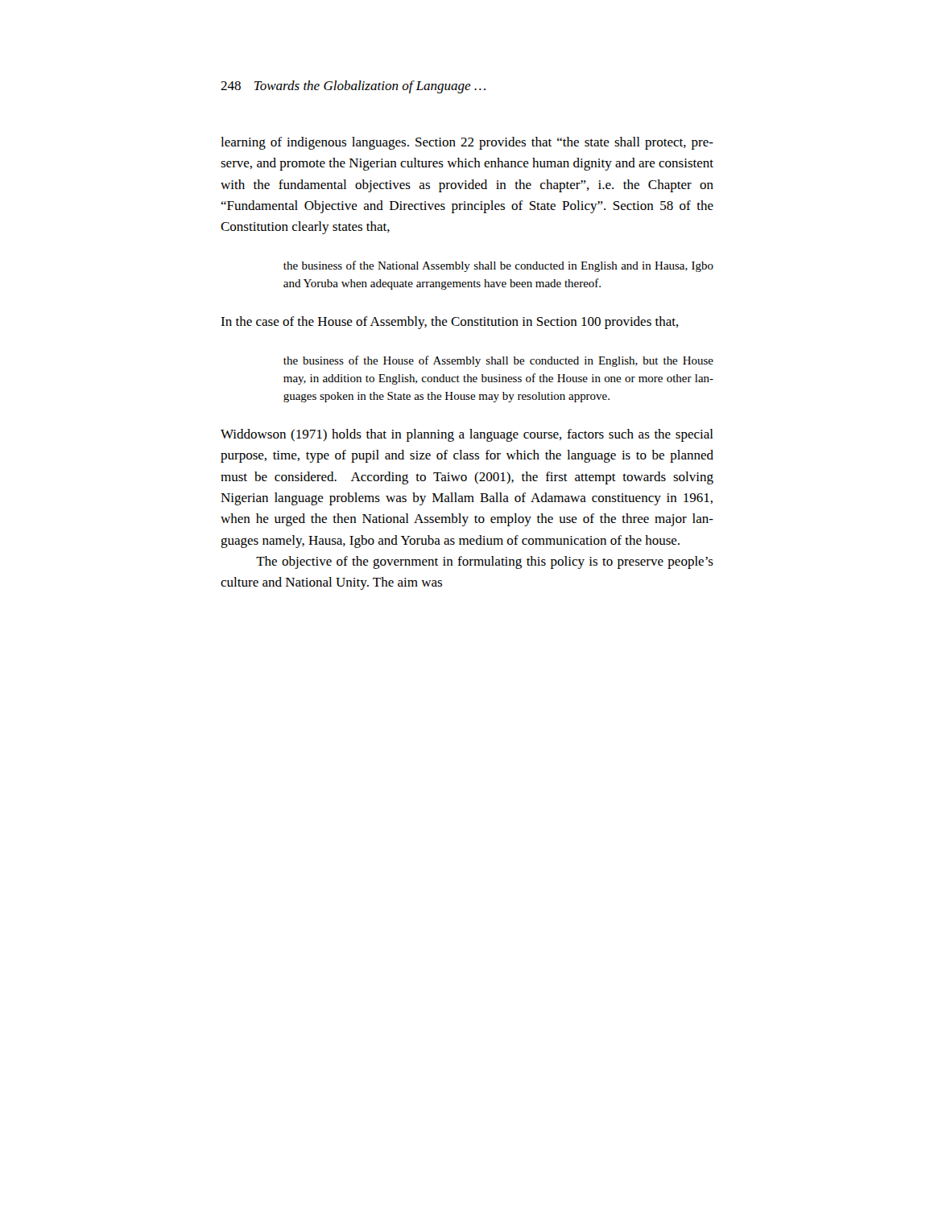248 Towards the Globalization of Language …
learning of indigenous languages. Section 22 provides that “the state shall protect, preserve, and promote the Nigerian cultures which enhance human dignity and are consistent with the fundamental objectives as provided in the chapter”, i.e. the Chapter on “Fundamental Objective and Directives principles of State Policy”. Section 58 of the Constitution clearly states that,
the business of the National Assembly shall be conducted in English and in Hausa, Igbo and Yoruba when adequate arrangements have been made thereof.
In the case of the House of Assembly, the Constitution in Section 100 provides that,
the business of the House of Assembly shall be conducted in English, but the House may, in addition to English, conduct the business of the House in one or more other languages spoken in the State as the House may by resolution approve.
Widdowson (1971) holds that in planning a language course, factors such as the special purpose, time, type of pupil and size of class for which the language is to be planned must be considered. According to Taiwo (2001), the first attempt towards solving Nigerian language problems was by Mallam Balla of Adamawa constituency in 1961, when he urged the then National Assembly to employ the use of the three major languages namely, Hausa, Igbo and Yoruba as medium of communication of the house.
The objective of the government in formulating this policy is to preserve people’s culture and National Unity. The aim was